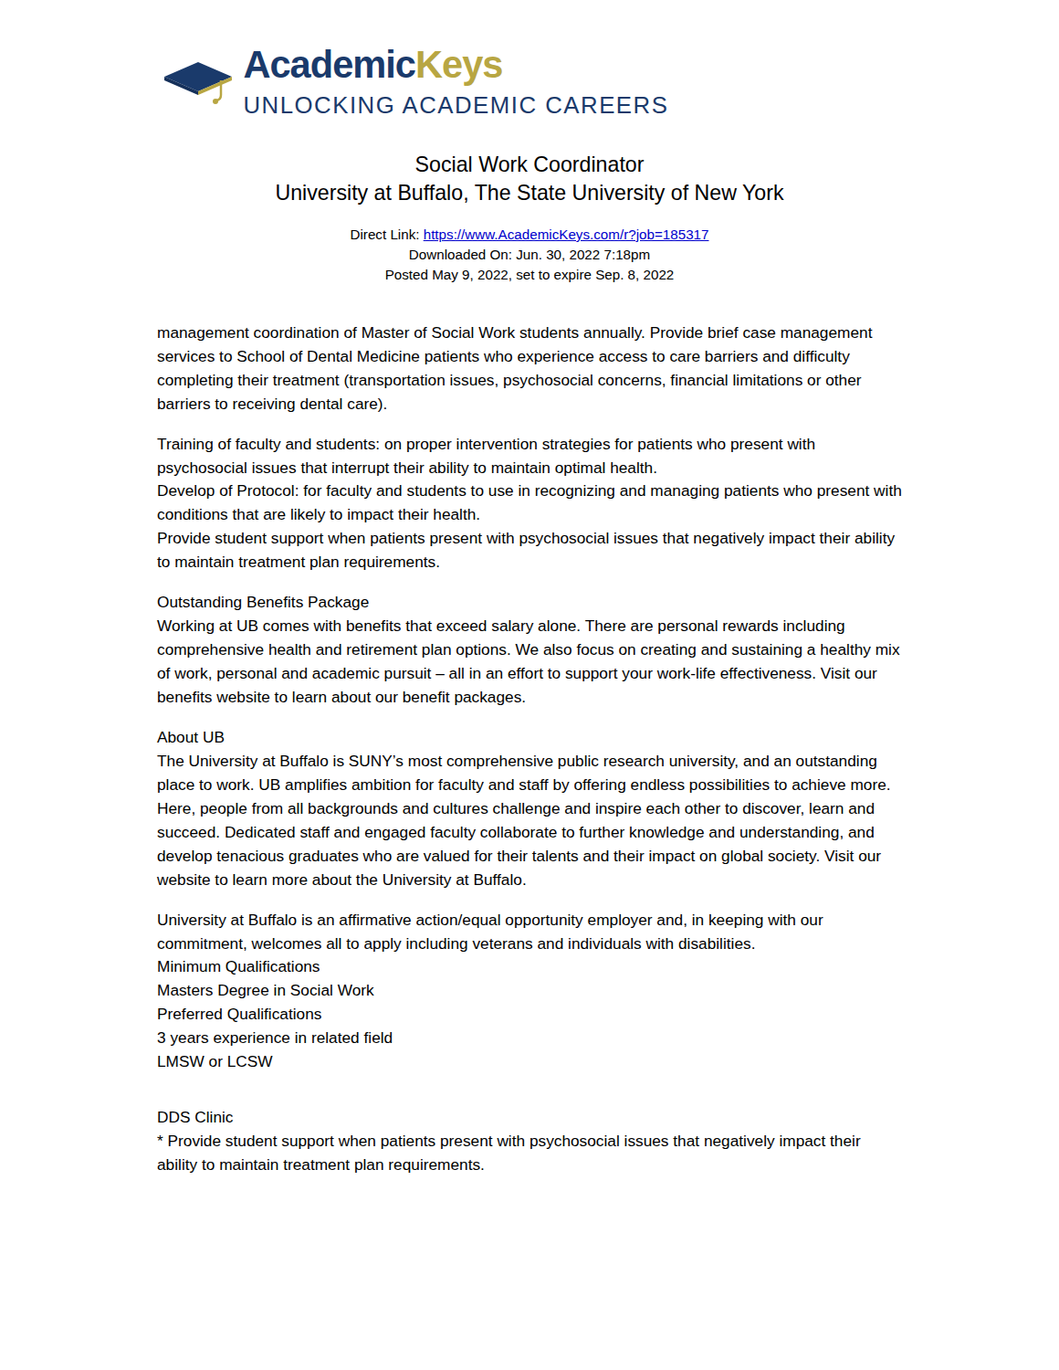Academic Keys UNLOCKING ACADEMIC CAREERS
Social Work Coordinator
University at Buffalo, The State University of New York
Direct Link: https://www.AcademicKeys.com/r?job=185317
Downloaded On: Jun. 30, 2022 7:18pm
Posted May 9, 2022, set to expire Sep. 8, 2022
management coordination of Master of Social Work students annually. Provide brief case management services to School of Dental Medicine patients who experience access to care barriers and difficulty completing their treatment (transportation issues, psychosocial concerns, financial limitations or other barriers to receiving dental care).
Training of faculty and students: on proper intervention strategies for patients who present with psychosocial issues that interrupt their ability to maintain optimal health.
Develop of Protocol: for faculty and students to use in recognizing and managing patients who present with conditions that are likely to impact their health.
Provide student support when patients present with psychosocial issues that negatively impact their ability to maintain treatment plan requirements.
Outstanding Benefits Package
Working at UB comes with benefits that exceed salary alone. There are personal rewards including comprehensive health and retirement plan options. We also focus on creating and sustaining a healthy mix of work, personal and academic pursuit – all in an effort to support your work-life effectiveness. Visit our benefits website to learn about our benefit packages.
About UB
The University at Buffalo is SUNY’s most comprehensive public research university, and an outstanding place to work. UB amplifies ambition for faculty and staff by offering endless possibilities to achieve more. Here, people from all backgrounds and cultures challenge and inspire each other to discover, learn and succeed. Dedicated staff and engaged faculty collaborate to further knowledge and understanding, and develop tenacious graduates who are valued for their talents and their impact on global society. Visit our website to learn more about the University at Buffalo.
University at Buffalo is an affirmative action/equal opportunity employer and, in keeping with our commitment, welcomes all to apply including veterans and individuals with disabilities.
Minimum Qualifications
Masters Degree in Social Work
Preferred Qualifications
3 years experience in related field
LMSW or LCSW
DDS Clinic
* Provide student support when patients present with psychosocial issues that negatively impact their ability to maintain treatment plan requirements.